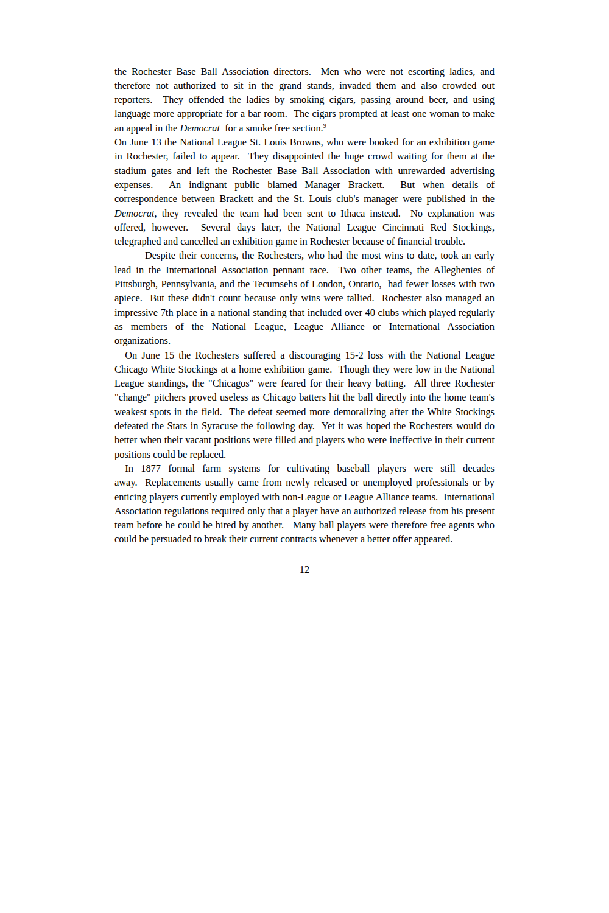the Rochester Base Ball Association directors. Men who were not escorting ladies, and therefore not authorized to sit in the grand stands, invaded them and also crowded out reporters. They offended the ladies by smoking cigars, passing around beer, and using language more appropriate for a bar room. The cigars prompted at least one woman to make an appeal in the Democrat for a smoke free section.9
On June 13 the National League St. Louis Browns, who were booked for an exhibition game in Rochester, failed to appear. They disappointed the huge crowd waiting for them at the stadium gates and left the Rochester Base Ball Association with unrewarded advertising expenses. An indignant public blamed Manager Brackett. But when details of correspondence between Brackett and the St. Louis club's manager were published in the Democrat, they revealed the team had been sent to Ithaca instead. No explanation was offered, however. Several days later, the National League Cincinnati Red Stockings, telegraphed and cancelled an exhibition game in Rochester because of financial trouble.
Despite their concerns, the Rochesters, who had the most wins to date, took an early lead in the International Association pennant race. Two other teams, the Alleghenies of Pittsburgh, Pennsylvania, and the Tecumsehs of London, Ontario, had fewer losses with two apiece. But these didn't count because only wins were tallied. Rochester also managed an impressive 7th place in a national standing that included over 40 clubs which played regularly as members of the National League, League Alliance or International Association organizations.
On June 15 the Rochesters suffered a discouraging 15-2 loss with the National League Chicago White Stockings at a home exhibition game. Though they were low in the National League standings, the "Chicagos" were feared for their heavy batting. All three Rochester "change" pitchers proved useless as Chicago batters hit the ball directly into the home team's weakest spots in the field. The defeat seemed more demoralizing after the White Stockings defeated the Stars in Syracuse the following day. Yet it was hoped the Rochesters would do better when their vacant positions were filled and players who were ineffective in their current positions could be replaced.
In 1877 formal farm systems for cultivating baseball players were still decades away. Replacements usually came from newly released or unemployed professionals or by enticing players currently employed with non-League or League Alliance teams. International Association regulations required only that a player have an authorized release from his present team before he could be hired by another. Many ball players were therefore free agents who could be persuaded to break their current contracts whenever a better offer appeared.
12